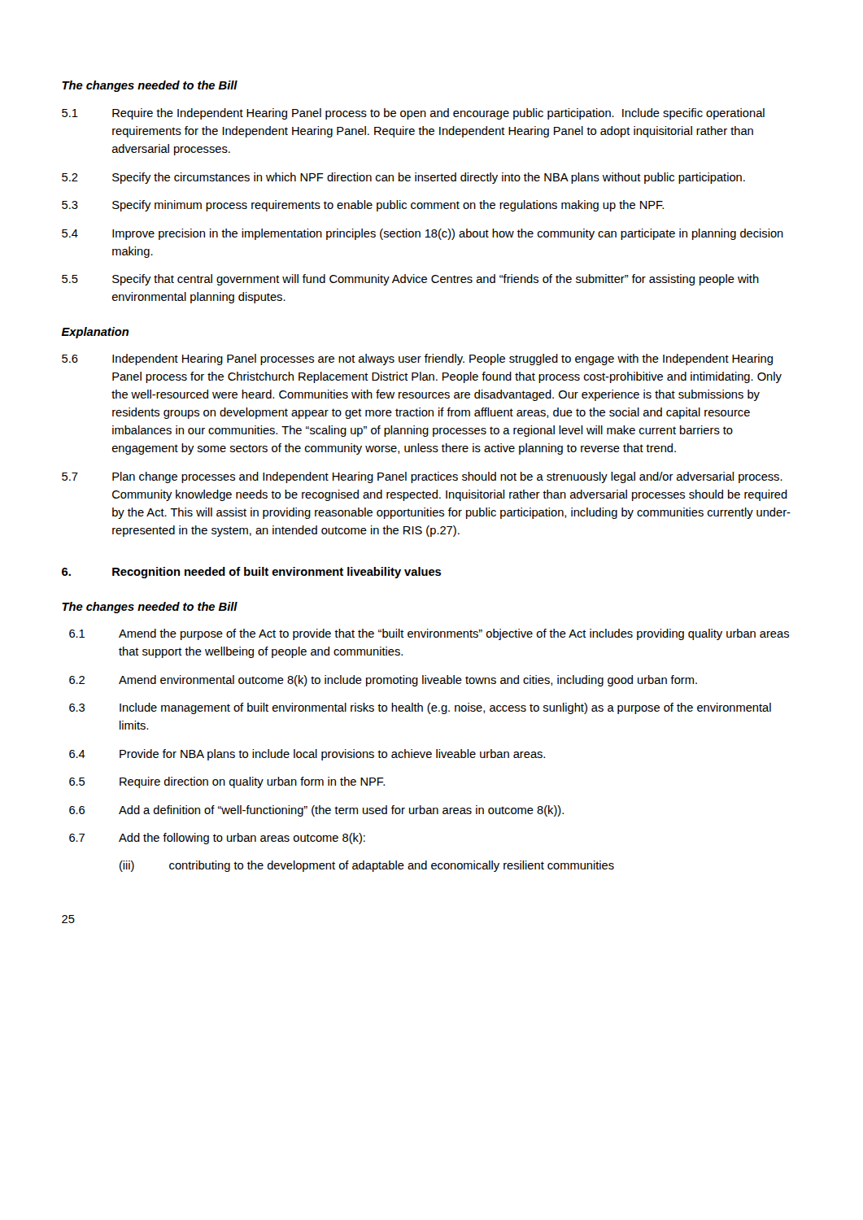The changes needed to the Bill
5.1 Require the Independent Hearing Panel process to be open and encourage public participation. Include specific operational requirements for the Independent Hearing Panel. Require the Independent Hearing Panel to adopt inquisitorial rather than adversarial processes.
5.2 Specify the circumstances in which NPF direction can be inserted directly into the NBA plans without public participation.
5.3 Specify minimum process requirements to enable public comment on the regulations making up the NPF.
5.4 Improve precision in the implementation principles (section 18(c)) about how the community can participate in planning decision making.
5.5 Specify that central government will fund Community Advice Centres and “friends of the submitter” for assisting people with environmental planning disputes.
Explanation
5.6 Independent Hearing Panel processes are not always user friendly. People struggled to engage with the Independent Hearing Panel process for the Christchurch Replacement District Plan. People found that process cost-prohibitive and intimidating. Only the well-resourced were heard. Communities with few resources are disadvantaged. Our experience is that submissions by residents groups on development appear to get more traction if from affluent areas, due to the social and capital resource imbalances in our communities. The “scaling up” of planning processes to a regional level will make current barriers to engagement by some sectors of the community worse, unless there is active planning to reverse that trend.
5.7 Plan change processes and Independent Hearing Panel practices should not be a strenuously legal and/or adversarial process. Community knowledge needs to be recognised and respected. Inquisitorial rather than adversarial processes should be required by the Act. This will assist in providing reasonable opportunities for public participation, including by communities currently under-represented in the system, an intended outcome in the RIS (p.27).
6. Recognition needed of built environment liveability values
The changes needed to the Bill
6.1 Amend the purpose of the Act to provide that the “built environments” objective of the Act includes providing quality urban areas that support the wellbeing of people and communities.
6.2 Amend environmental outcome 8(k) to include promoting liveable towns and cities, including good urban form.
6.3 Include management of built environmental risks to health (e.g. noise, access to sunlight) as a purpose of the environmental limits.
6.4 Provide for NBA plans to include local provisions to achieve liveable urban areas.
6.5 Require direction on quality urban form in the NPF.
6.6 Add a definition of “well-functioning” (the term used for urban areas in outcome 8(k)).
6.7 Add the following to urban areas outcome 8(k):
(iii) contributing to the development of adaptable and economically resilient communities
25